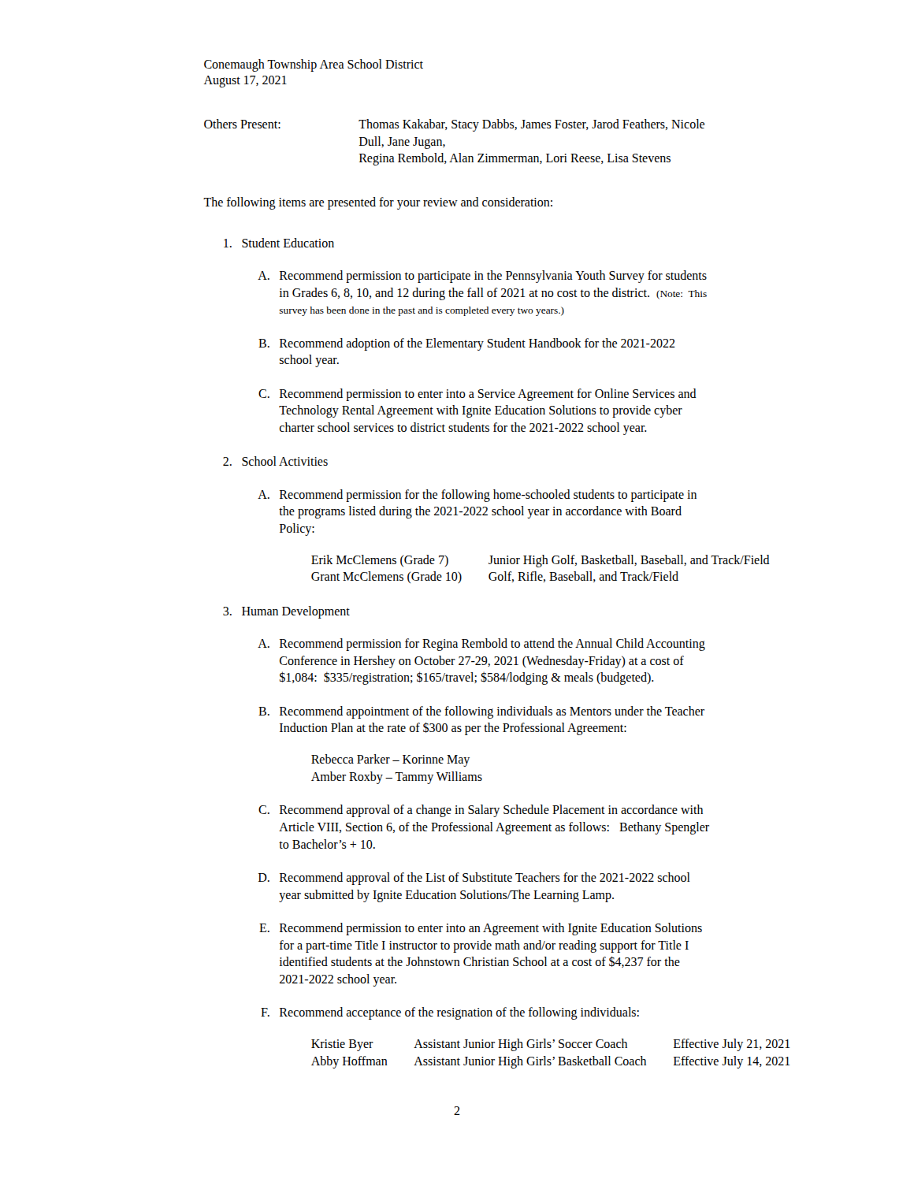Conemaugh Township Area School District
August 17, 2021
Others Present:
Thomas Kakabar, Stacy Dabbs, James Foster, Jarod Feathers, Nicole Dull, Jane Jugan,
Regina Rembold, Alan Zimmerman, Lori Reese, Lisa Stevens
The following items are presented for your review and consideration:
Student Education
Recommend permission to participate in the Pennsylvania Youth Survey for students in Grades 6, 8, 10, and 12 during the fall of 2021 at no cost to the district. (Note: This survey has been done in the past and is completed every two years.)
Recommend adoption of the Elementary Student Handbook for the 2021-2022 school year.
Recommend permission to enter into a Service Agreement for Online Services and Technology Rental Agreement with Ignite Education Solutions to provide cyber charter school services to district students for the 2021-2022 school year.
School Activities
Recommend permission for the following home-schooled students to participate in the programs listed during the 2021-2022 school year in accordance with Board Policy:
| Erik McClemens (Grade 7) | Junior High Golf, Basketball, Baseball, and Track/Field |
| Grant McClemens (Grade 10) | Golf, Rifle, Baseball, and Track/Field |
Human Development
Recommend permission for Regina Rembold to attend the Annual Child Accounting Conference in Hershey on October 27-29, 2021 (Wednesday-Friday) at a cost of $1,084: $335/registration; $165/travel; $584/lodging & meals (budgeted).
Recommend appointment of the following individuals as Mentors under the Teacher Induction Plan at the rate of $300 as per the Professional Agreement:
Rebecca Parker – Korinne May
Amber Roxby – Tammy Williams
Recommend approval of a change in Salary Schedule Placement in accordance with Article VIII, Section 6, of the Professional Agreement as follows: Bethany Spengler to Bachelor’s + 10.
Recommend approval of the List of Substitute Teachers for the 2021-2022 school year submitted by Ignite Education Solutions/The Learning Lamp.
Recommend permission to enter into an Agreement with Ignite Education Solutions for a part-time Title I instructor to provide math and/or reading support for Title I identified students at the Johnstown Christian School at a cost of $4,237 for the 2021-2022 school year.
Recommend acceptance of the resignation of the following individuals:
| Kristie Byer | Assistant Junior High Girls’ Soccer Coach | Effective July 21, 2021 |
| Abby Hoffman | Assistant Junior High Girls’ Basketball Coach | Effective July 14, 2021 |
2